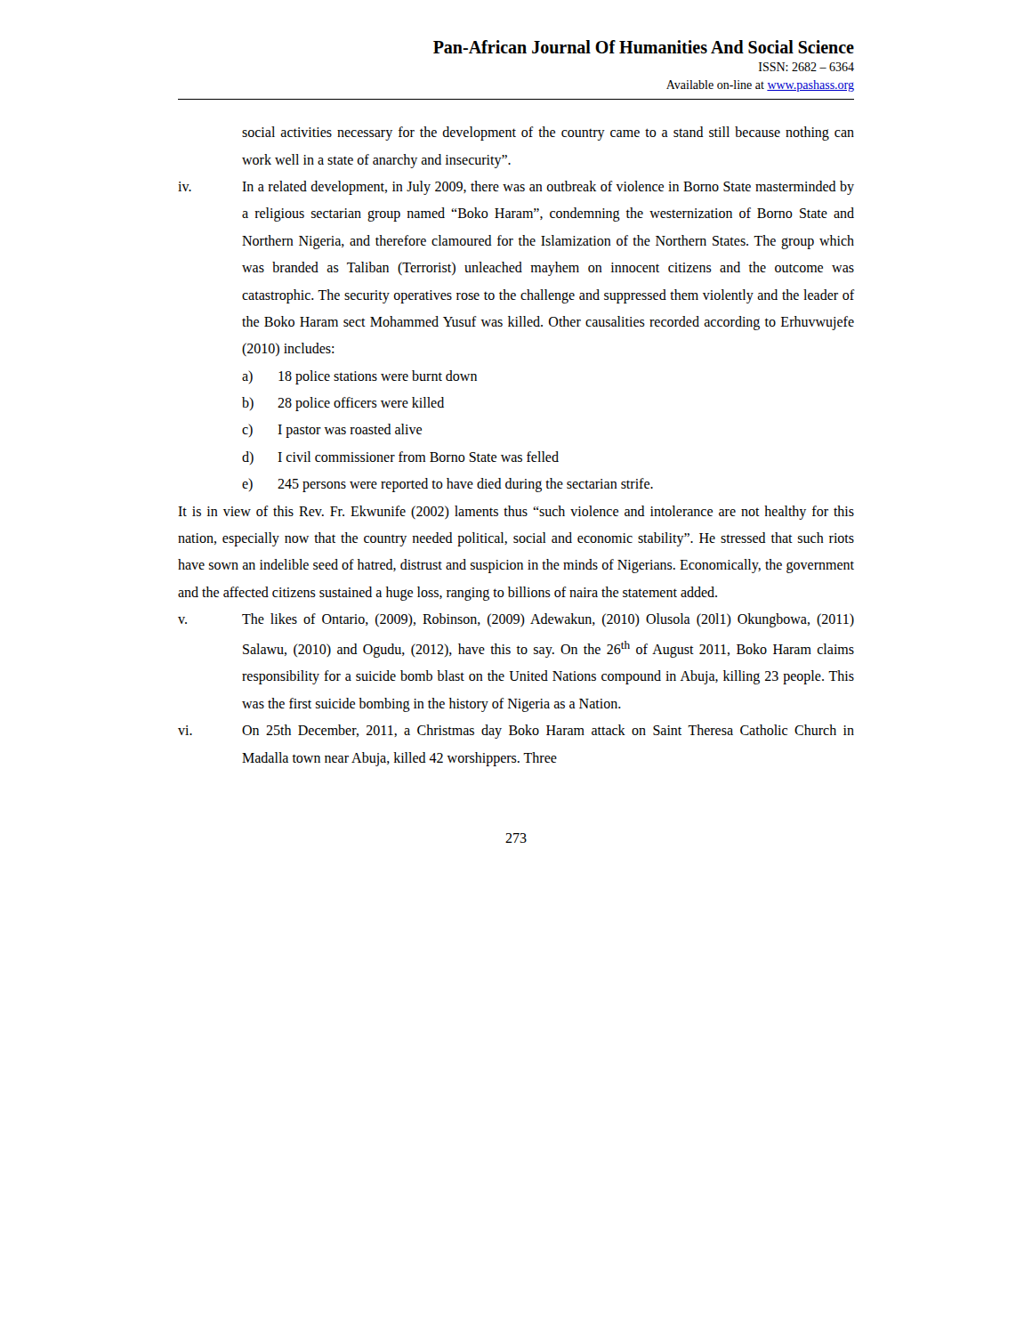Pan-African Journal Of Humanities And Social Science
ISSN: 2682 – 6364
Available on-line at www.pashass.org
social activities necessary for the development of the country came to a stand still because nothing can work well in a state of anarchy and insecurity”.
iv.
In a related development, in July 2009, there was an outbreak of violence in Borno State masterminded by a religious sectarian group named “Boko Haram”, condemning the westernization of Borno State and Northern Nigeria, and therefore clamoured for the Islamization of the Northern States. The group which was branded as Taliban (Terrorist) unleached mayhem on innocent citizens and the outcome was catastrophic. The security operatives rose to the challenge and suppressed them violently and the leader of the Boko Haram sect Mohammed Yusuf was killed. Other causalities recorded according to Erhuvwujefe (2010) includes:
a) 18 police stations were burnt down
b) 28 police officers were killed
c) I pastor was roasted alive
d) I civil commissioner from Borno State was felled
e) 245 persons were reported to have died during the sectarian strife.
It is in view of this Rev. Fr. Ekwunife (2002) laments thus “such violence and intolerance are not healthy for this nation, especially now that the country needed political, social and economic stability”. He stressed that such riots have sown an indelible seed of hatred, distrust and suspicion in the minds of Nigerians. Economically, the government and the affected citizens sustained a huge loss, ranging to billions of naira the statement added.
v.
The likes of Ontario, (2009), Robinson, (2009) Adewakun, (2010) Olusola (20l1) Okungbowa, (2011) Salawu, (2010) and Ogudu, (2012), have this to say. On the 26th of August 2011, Boko Haram claims responsibility for a suicide bomb blast on the United Nations compound in Abuja, killing 23 people. This was the first suicide bombing in the history of Nigeria as a Nation.
vi.
On 25th December, 2011, a Christmas day Boko Haram attack on Saint Theresa Catholic Church in Madalla town near Abuja, killed 42 worshippers. Three
273